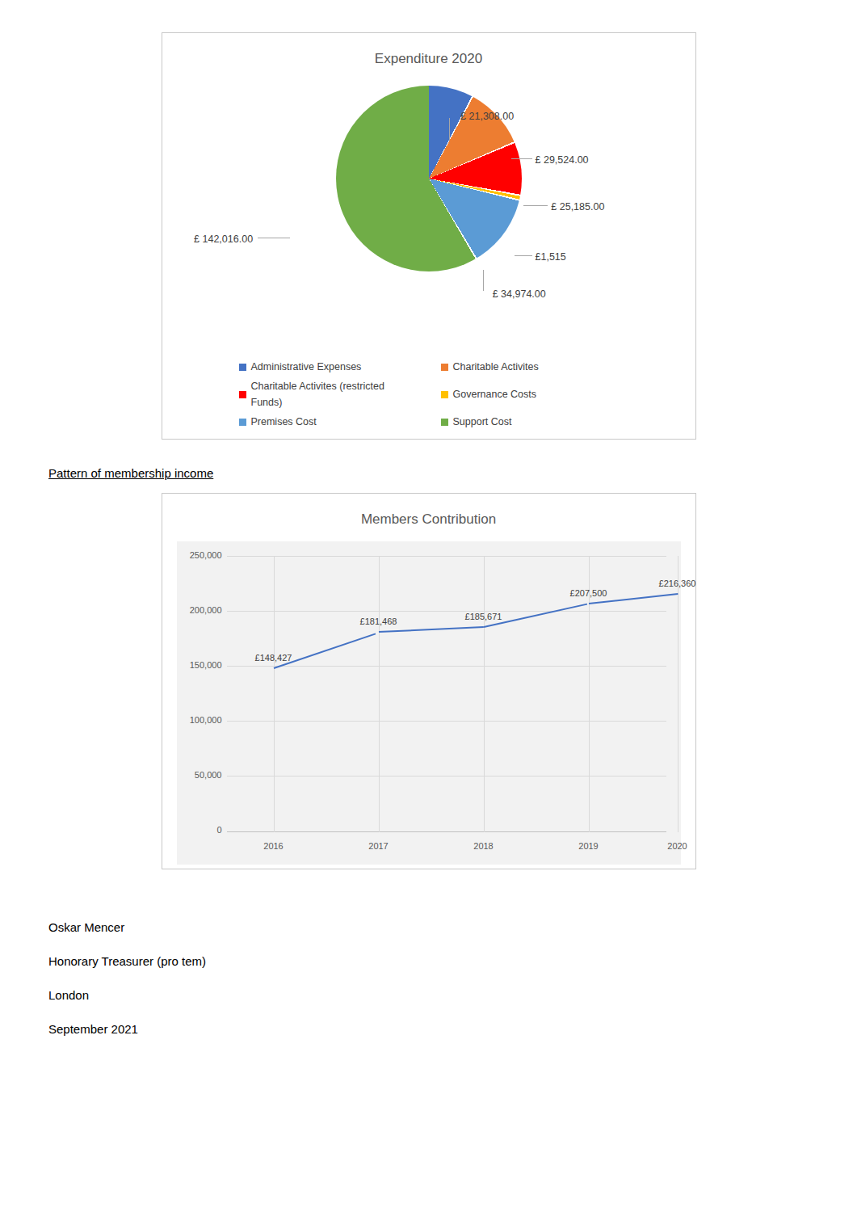Expenditure 2020
£ 21,308.00 £ 29,524.00 £ 25,185.00 £1,515 £ 34,974.00 £ 142,016.00
Administrative Expenses Charitable Activites Charitable Activites (restricted Funds) Governance Costs Premises Cost Support Cost
Pattern of membership income
Members Contribution
250,000 200,000 150,000 100,000 50,000 0
£148,427 £181,468 £185,671 £207,500 £216,360 2016 2017 2018 2019 2020
Oskar Mencer
Honorary Treasurer (pro tem)
London
September 2021